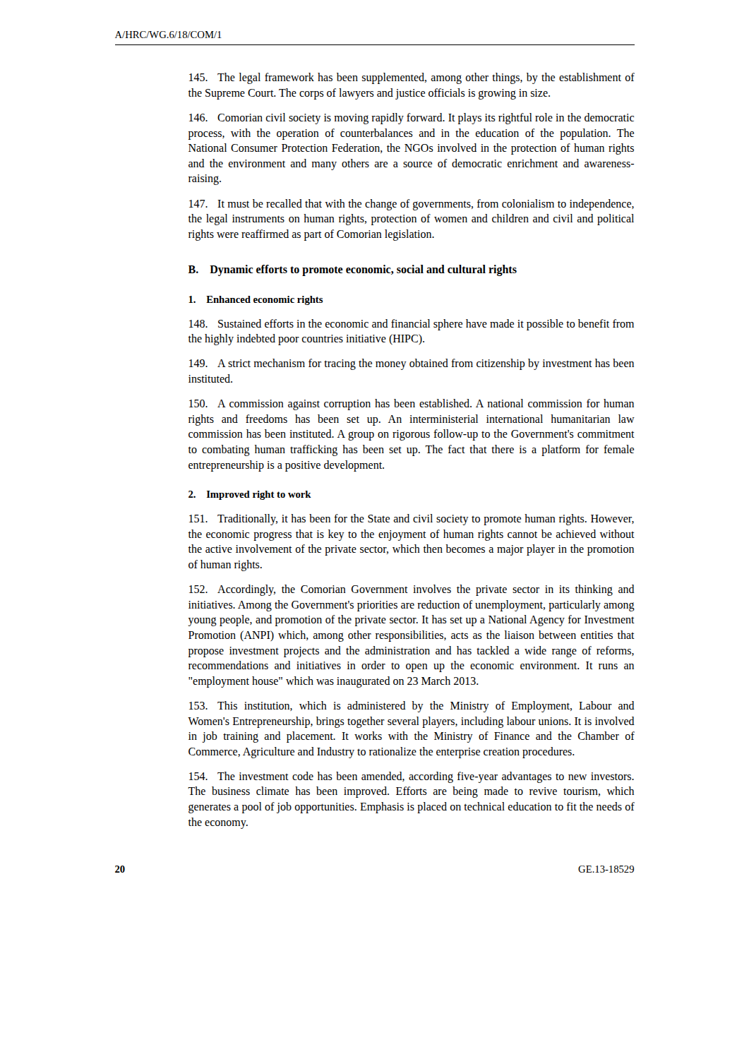A/HRC/WG.6/18/COM/1
145. The legal framework has been supplemented, among other things, by the establishment of the Supreme Court. The corps of lawyers and justice officials is growing in size.
146. Comorian civil society is moving rapidly forward. It plays its rightful role in the democratic process, with the operation of counterbalances and in the education of the population. The National Consumer Protection Federation, the NGOs involved in the protection of human rights and the environment and many others are a source of democratic enrichment and awareness-raising.
147. It must be recalled that with the change of governments, from colonialism to independence, the legal instruments on human rights, protection of women and children and civil and political rights were reaffirmed as part of Comorian legislation.
B. Dynamic efforts to promote economic, social and cultural rights
1. Enhanced economic rights
148. Sustained efforts in the economic and financial sphere have made it possible to benefit from the highly indebted poor countries initiative (HIPC).
149. A strict mechanism for tracing the money obtained from citizenship by investment has been instituted.
150. A commission against corruption has been established. A national commission for human rights and freedoms has been set up. An interministerial international humanitarian law commission has been instituted. A group on rigorous follow-up to the Government's commitment to combating human trafficking has been set up. The fact that there is a platform for female entrepreneurship is a positive development.
2. Improved right to work
151. Traditionally, it has been for the State and civil society to promote human rights. However, the economic progress that is key to the enjoyment of human rights cannot be achieved without the active involvement of the private sector, which then becomes a major player in the promotion of human rights.
152. Accordingly, the Comorian Government involves the private sector in its thinking and initiatives. Among the Government's priorities are reduction of unemployment, particularly among young people, and promotion of the private sector. It has set up a National Agency for Investment Promotion (ANPI) which, among other responsibilities, acts as the liaison between entities that propose investment projects and the administration and has tackled a wide range of reforms, recommendations and initiatives in order to open up the economic environment. It runs an "employment house" which was inaugurated on 23 March 2013.
153. This institution, which is administered by the Ministry of Employment, Labour and Women's Entrepreneurship, brings together several players, including labour unions. It is involved in job training and placement. It works with the Ministry of Finance and the Chamber of Commerce, Agriculture and Industry to rationalize the enterprise creation procedures.
154. The investment code has been amended, according five-year advantages to new investors. The business climate has been improved. Efforts are being made to revive tourism, which generates a pool of job opportunities. Emphasis is placed on technical education to fit the needs of the economy.
20 GE.13-18529